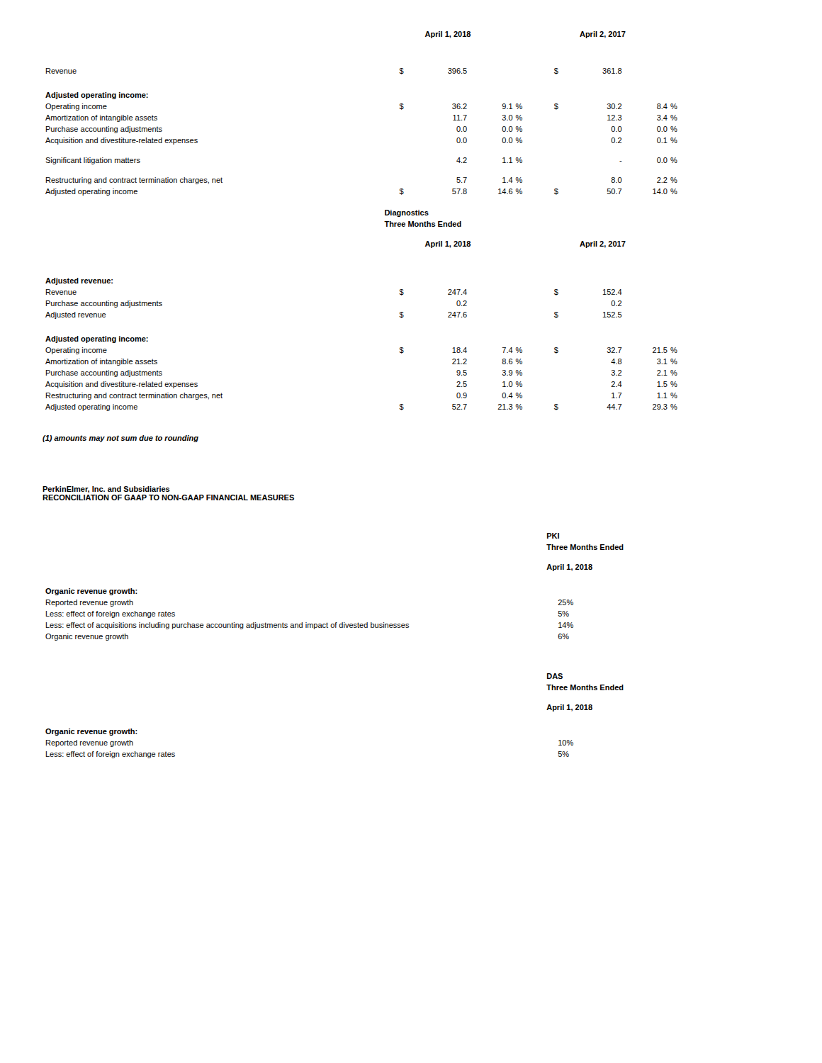| | April 1, 2018 | | April 2, 2017 | | |
| Revenue | $ | 396.5 | | | $ | 361.8 | | | |
| Adjusted operating income: | |
| Operating income | $ | 36.2 | 9.1 | % | $ | 30.2 | 8.4 | % | |
| Amortization of intangible assets | | 11.7 | 3.0 | % | | 12.3 | 3.4 | % | |
| Purchase accounting adjustments | | 0.0 | 0.0 | % | | 0.0 | 0.0 | % | |
| Acquisition and divestiture-related expenses | | 0.0 | 0.0 | % | | 0.2 | 0.1 | % | |
| Significant litigation matters | | 4.2 | 1.1 | % | | - | 0.0 | % | |
| Restructuring and contract termination charges, net | | 5.7 | 1.4 | % | | 8.0 | 2.2 | % | |
| Adjusted operating income | $ | 57.8 | 14.6 | % | $ | 50.7 | 14.0 | % | |
| | Diagnostics | |
| | Three Months Ended | |
| | April 1, 2018 | | April 2, 2017 | | |
| Adjusted revenue: | |
| Revenue | $ | 247.4 | | | $ | 152.4 | | | |
| Purchase accounting adjustments | | 0.2 | | | | 0.2 | | | |
| Adjusted revenue | $ | 247.6 | | | $ | 152.5 | | | |
| Adjusted operating income: | |
| Operating income | $ | 18.4 | 7.4 | % | $ | 32.7 | 21.5 | % | |
| Amortization of intangible assets | | 21.2 | 8.6 | % | | 4.8 | 3.1 | % | |
| Purchase accounting adjustments | | 9.5 | 3.9 | % | | 3.2 | 2.1 | % | |
| Acquisition and divestiture-related expenses | | 2.5 | 1.0 | % | | 2.4 | 1.5 | % | |
| Restructuring and contract termination charges, net | | 0.9 | 0.4 | % | | 1.7 | 1.1 | % | |
| Adjusted operating income | $ | 52.7 | 21.3 | % | $ | 44.7 | 29.3 | % | |
(1) amounts may not sum due to rounding
PerkinElmer, Inc. and Subsidiaries
RECONCILIATION OF GAAP TO NON-GAAP FINANCIAL MEASURES
| | PKI |
| | Three Months Ended |
| | April 1, 2018 |
| Organic revenue growth: | |
| Reported revenue growth | 25% |
| Less: effect of foreign exchange rates | 5% |
| Less: effect of acquisitions including purchase accounting adjustments and impact of divested businesses | 14% |
| Organic revenue growth | 6% |
| | DAS |
| | Three Months Ended |
| | April 1, 2018 |
| Organic revenue growth: | |
| Reported revenue growth | 10% |
| Less: effect of foreign exchange rates | 5% |